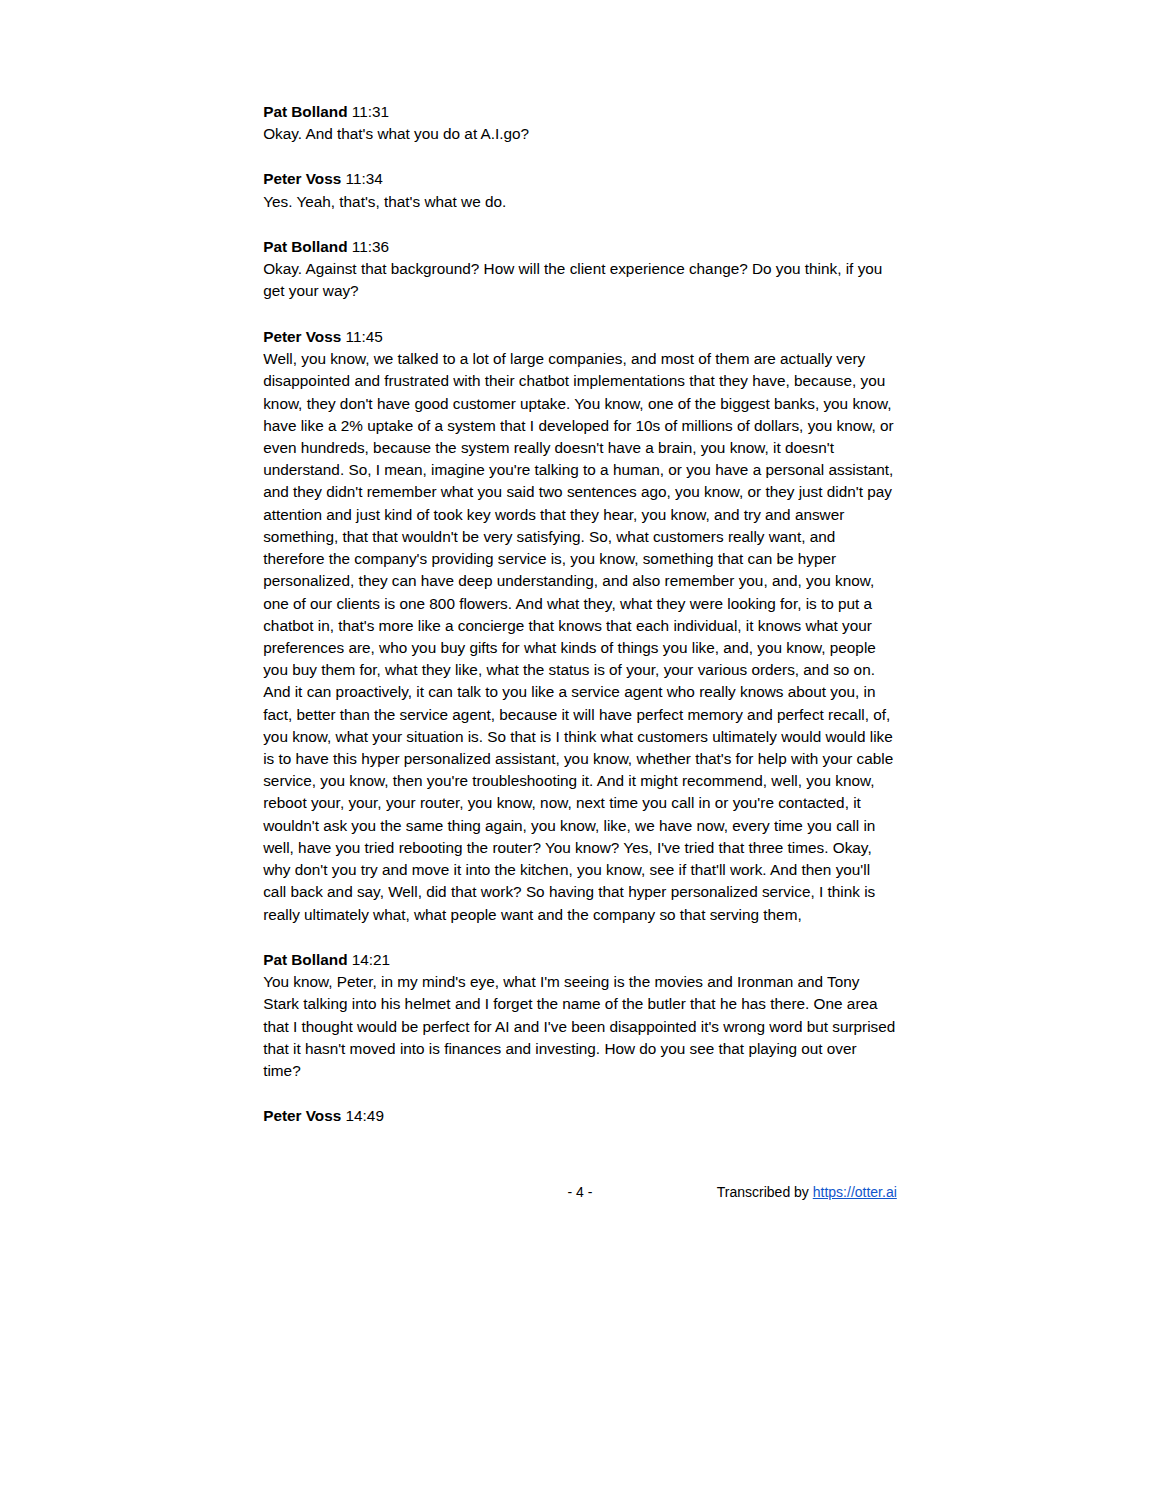Pat Bolland 11:31
Okay. And that's what you do at A.I.go?
Peter Voss 11:34
Yes. Yeah, that's, that's what we do.
Pat Bolland 11:36
Okay. Against that background? How will the client experience change? Do you think, if you get your way?
Peter Voss 11:45
Well, you know, we talked to a lot of large companies, and most of them are actually very disappointed and frustrated with their chatbot implementations that they have, because, you know, they don't have good customer uptake. You know, one of the biggest banks, you know, have like a 2% uptake of a system that I developed for 10s of millions of dollars, you know, or even hundreds, because the system really doesn't have a brain, you know, it doesn't understand. So, I mean, imagine you're talking to a human, or you have a personal assistant, and they didn't remember what you said two sentences ago, you know, or they just didn't pay attention and just kind of took key words that they hear, you know, and try and answer something, that that wouldn't be very satisfying. So, what customers really want, and therefore the company's providing service is, you know, something that can be hyper personalized, they can have deep understanding, and also remember you, and, you know, one of our clients is one 800 flowers. And what they, what they were looking for, is to put a chatbot in, that's more like a concierge that knows that each individual, it knows what your preferences are, who you buy gifts for what kinds of things you like, and, you know, people you buy them for, what they like, what the status is of your, your various orders, and so on. And it can proactively, it can talk to you like a service agent who really knows about you, in fact, better than the service agent, because it will have perfect memory and perfect recall, of, you know, what your situation is. So that is I think what customers ultimately would would like is to have this hyper personalized assistant, you know, whether that's for help with your cable service, you know, then you're troubleshooting it. And it might recommend, well, you know, reboot your, your, your router, you know, now, next time you call in or you're contacted, it wouldn't ask you the same thing again, you know, like, we have now, every time you call in well, have you tried rebooting the router? You know? Yes, I've tried that three times. Okay, why don't you try and move it into the kitchen, you know, see if that'll work. And then you'll call back and say, Well, did that work? So having that hyper personalized service, I think is really ultimately what, what people want and the company so that serving them,
Pat Bolland 14:21
You know, Peter, in my mind's eye, what I'm seeing is the movies and Ironman and Tony Stark talking into his helmet and I forget the name of the butler that he has there. One area that I thought would be perfect for AI and I've been disappointed it's wrong word but surprised that it hasn't moved into is finances and investing. How do you see that playing out over time?
Peter Voss 14:49
- 4 -
Transcribed by https://otter.ai